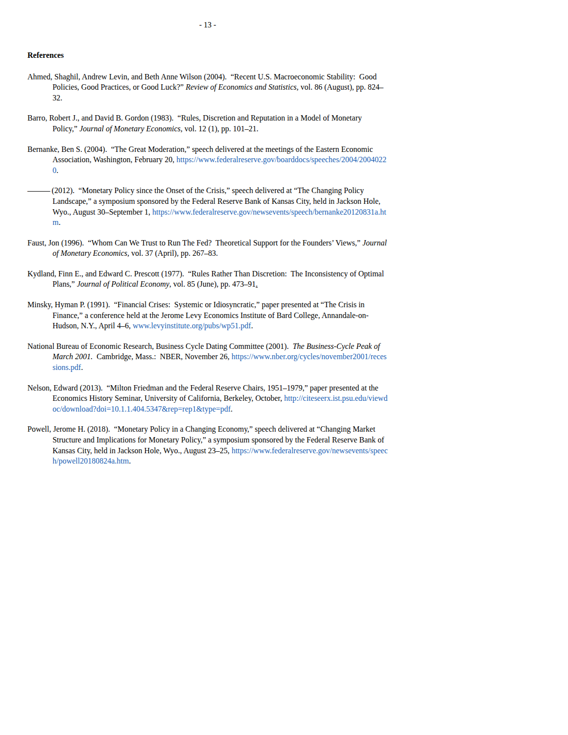- 13 -
References
Ahmed, Shaghil, Andrew Levin, and Beth Anne Wilson (2004). “Recent U.S. Macroeconomic Stability: Good Policies, Good Practices, or Good Luck?” Review of Economics and Statistics, vol. 86 (August), pp. 824–32.
Barro, Robert J., and David B. Gordon (1983). “Rules, Discretion and Reputation in a Model of Monetary Policy,” Journal of Monetary Economics, vol. 12 (1), pp. 101–21.
Bernanke, Ben S. (2004). “The Great Moderation,” speech delivered at the meetings of the Eastern Economic Association, Washington, February 20, https://www.federalreserve.gov/boarddocs/speeches/2004/20040220.
——— (2012). “Monetary Policy since the Onset of the Crisis,” speech delivered at “The Changing Policy Landscape,” a symposium sponsored by the Federal Reserve Bank of Kansas City, held in Jackson Hole, Wyo., August 30–September 1, https://www.federalreserve.gov/newsevents/speech/bernanke20120831a.htm.
Faust, Jon (1996). “Whom Can We Trust to Run The Fed? Theoretical Support for the Founders’ Views,” Journal of Monetary Economics, vol. 37 (April), pp. 267–83.
Kydland, Finn E., and Edward C. Prescott (1977). “Rules Rather Than Discretion: The Inconsistency of Optimal Plans,” Journal of Political Economy, vol. 85 (June), pp. 473–91.
Minsky, Hyman P. (1991). “Financial Crises: Systemic or Idiosyncratic,” paper presented at “The Crisis in Finance,” a conference held at the Jerome Levy Economics Institute of Bard College, Annandale-on-Hudson, N.Y., April 4–6, www.levyinstitute.org/pubs/wp51.pdf.
National Bureau of Economic Research, Business Cycle Dating Committee (2001). The Business-Cycle Peak of March 2001. Cambridge, Mass.: NBER, November 26, https://www.nber.org/cycles/november2001/recessions.pdf.
Nelson, Edward (2013). “Milton Friedman and the Federal Reserve Chairs, 1951–1979,” paper presented at the Economics History Seminar, University of California, Berkeley, October, http://citeseerx.ist.psu.edu/viewdoc/download?doi=10.1.1.404.5347&rep=rep1&type=pdf.
Powell, Jerome H. (2018). “Monetary Policy in a Changing Economy,” speech delivered at “Changing Market Structure and Implications for Monetary Policy,” a symposium sponsored by the Federal Reserve Bank of Kansas City, held in Jackson Hole, Wyo., August 23–25, https://www.federalreserve.gov/newsevents/speech/powell20180824a.htm.